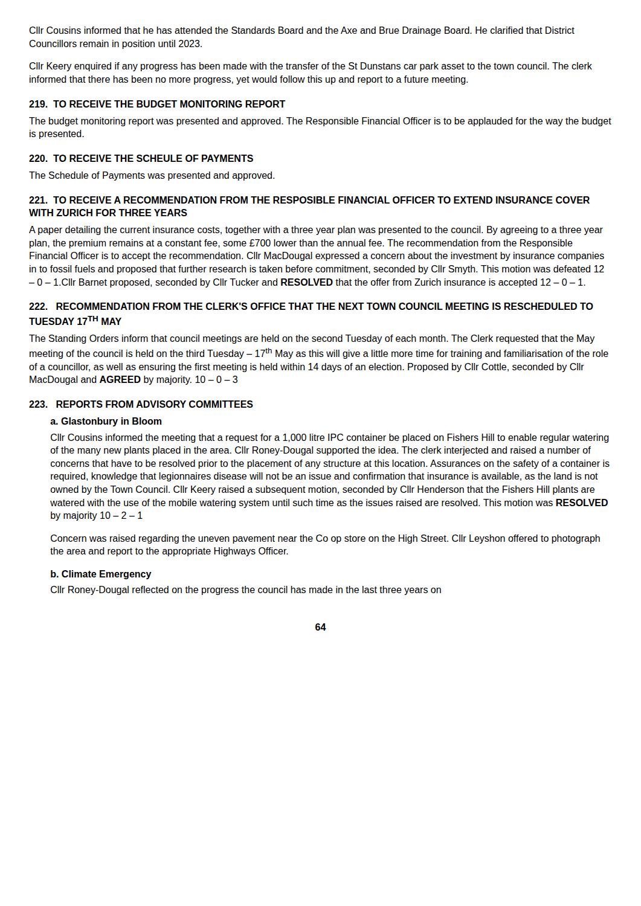Cllr Cousins informed that he has attended the Standards Board and the Axe and Brue Drainage Board. He clarified that District Councillors remain in position until 2023.
Cllr Keery enquired if any progress has been made with the transfer of the St Dunstans car park asset to the town council. The clerk informed that there has been no more progress, yet would follow this up and report to a future meeting.
219. To receive the budget monitoring report
The budget monitoring report was presented and approved. The Responsible Financial Officer is to be applauded for the way the budget is presented.
220. To receive the scheule of payments
The Schedule of Payments was presented and approved.
221. To receive a recommendation from the resposible financial officer to extend insurance cover with zurich for three years
A paper detailing the current insurance costs, together with a three year plan was presented to the council. By agreeing to a three year plan, the premium remains at a constant fee, some £700 lower than the annual fee. The recommendation from the Responsible Financial Officer is to accept the recommendation. Cllr MacDougal expressed a concern about the investment by insurance companies in to fossil fuels and proposed that further research is taken before commitment, seconded by Cllr Smyth. This motion was defeated 12 – 0 – 1.Cllr Barnet proposed, seconded by Cllr Tucker and RESOLVED that the offer from Zurich insurance is accepted 12 – 0 – 1.
222. Recommendation from the clerk's office that the next town council meeting is rescheduled to tuesday 17th may
The Standing Orders inform that council meetings are held on the second Tuesday of each month. The Clerk requested that the May meeting of the council is held on the third Tuesday – 17th May as this will give a little more time for training and familiarisation of the role of a councillor, as well as ensuring the first meeting is held within 14 days of an election. Proposed by Cllr Cottle, seconded by Cllr MacDougal and AGREED by majority. 10 – 0 – 3
223. Reports from advisory committees
a. Glastonbury in Bloom
Cllr Cousins informed the meeting that a request for a 1,000 litre IPC container be placed on Fishers Hill to enable regular watering of the many new plants placed in the area. Cllr Roney-Dougal supported the idea. The clerk interjected and raised a number of concerns that have to be resolved prior to the placement of any structure at this location. Assurances on the safety of a container is required, knowledge that legionnaires disease will not be an issue and confirmation that insurance is available, as the land is not owned by the Town Council. Cllr Keery raised a subsequent motion, seconded by Cllr Henderson that the Fishers Hill plants are watered with the use of the mobile watering system until such time as the issues raised are resolved. This motion was RESOLVED by majority 10 – 2 – 1
Concern was raised regarding the uneven pavement near the Co op store on the High Street. Cllr Leyshon offered to photograph the area and report to the appropriate Highways Officer.
b. Climate Emergency
Cllr Roney-Dougal reflected on the progress the council has made in the last three years on
64